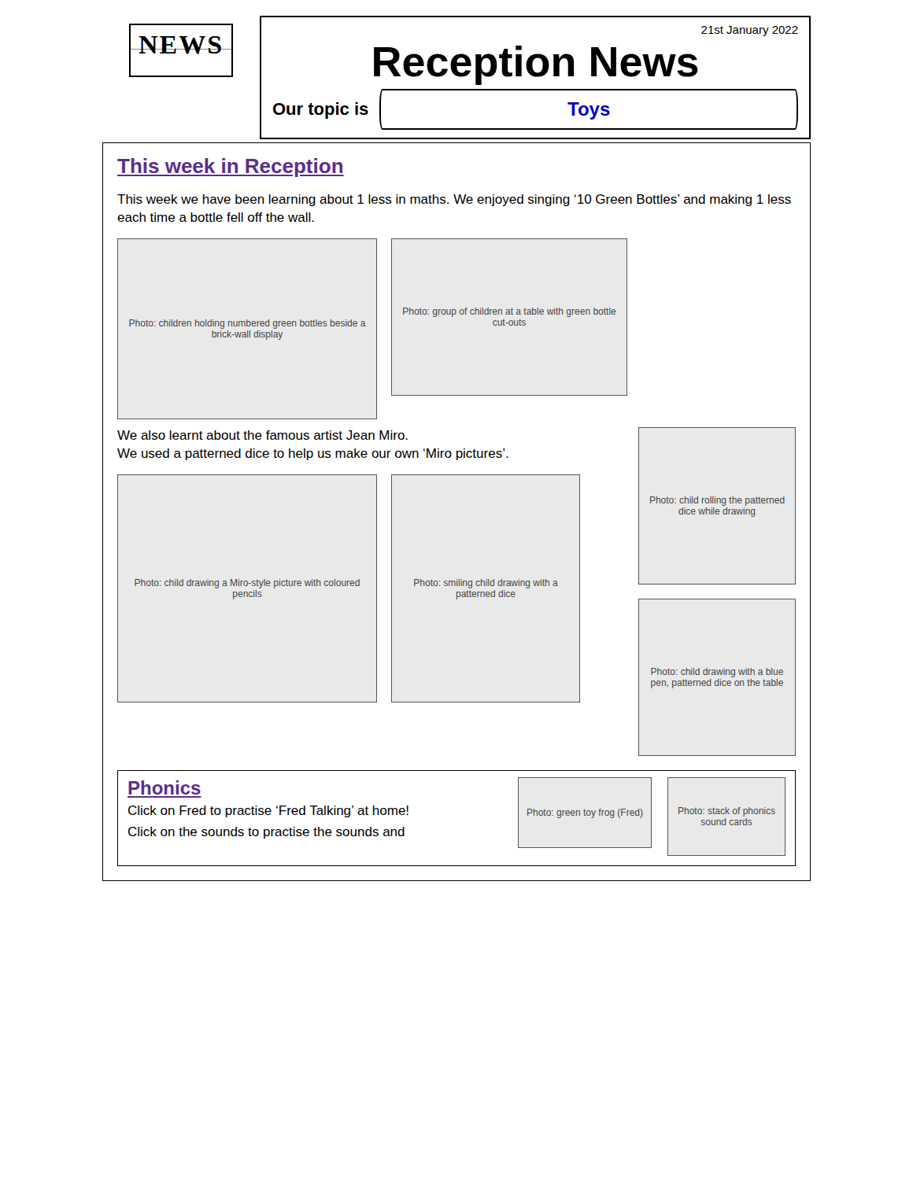NEWS
21st January 2022
Reception News
Our topic is
Toys
This week in Reception
This week we have been learning about 1 less in maths. We enjoyed singing ‘10 Green Bottles’ and making 1 less each time a bottle fell off the wall.
Photo: children holding numbered green bottles beside a brick-wall display
Photo: group of children at a table with green bottle cut-outs
We also learnt about the famous artist Jean Miro.
We used a patterned dice to help us make our own ‘Miro pictures’.
Photo: child drawing a Miro-style picture with coloured pencils
Photo: smiling child drawing with a patterned dice
Photo: child rolling the patterned dice while drawing
Photo: child drawing with a blue pen, patterned dice on the table
Phonics
Click on Fred to practise ‘Fred Talking’ at home!
Click on the sounds to practise the sounds and
Photo: green toy frog (Fred)
Photo: stack of phonics sound cards